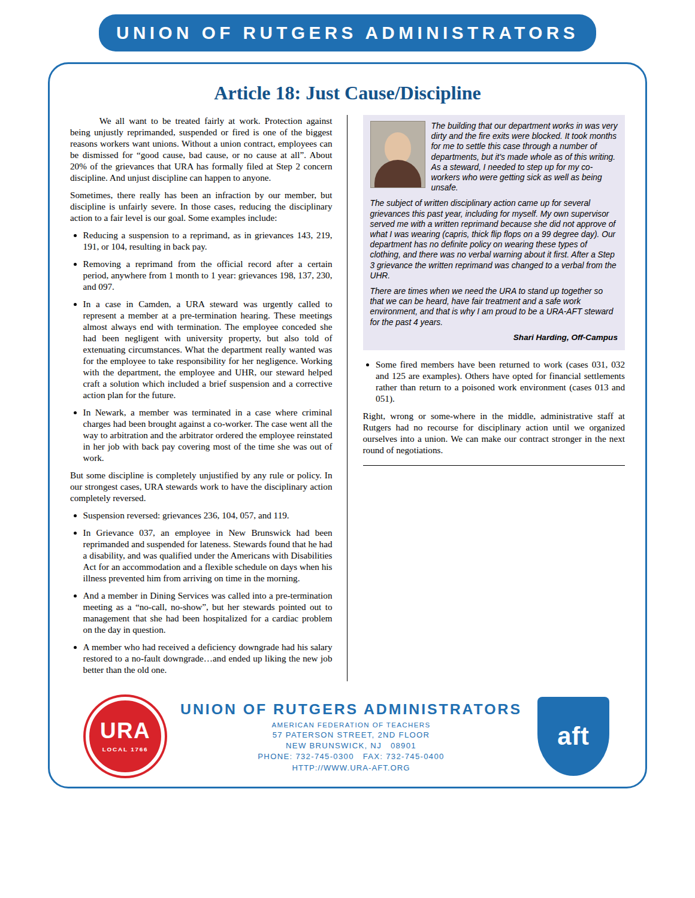UNION OF RUTGERS ADMINISTRATORS
Article 18: Just Cause/Discipline
We all want to be treated fairly at work. Protection against being unjustly reprimanded, suspended or fired is one of the biggest reasons workers want unions. Without a union contract, employees can be dismissed for “good cause, bad cause, or no cause at all”. About 20% of the grievances that URA has formally filed at Step 2 concern discipline. And unjust discipline can happen to anyone.
Sometimes, there really has been an infraction by our member, but discipline is unfairly severe. In those cases, reducing the disciplinary action to a fair level is our goal. Some examples include:
Reducing a suspension to a reprimand, as in grievances 143, 219, 191, or 104, resulting in back pay.
Removing a reprimand from the official record after a certain period, anywhere from 1 month to 1 year: grievances 198, 137, 230, and 097.
In a case in Camden, a URA steward was urgently called to represent a member at a pre-termination hearing. These meetings almost always end with termination. The employee conceded she had been negligent with university property, but also told of extenuating circumstances. What the department really wanted was for the employee to take responsibility for her negligence. Working with the department, the employee and UHR, our steward helped craft a solution which included a brief suspension and a corrective action plan for the future.
In Newark, a member was terminated in a case where criminal charges had been brought against a co-worker. The case went all the way to arbitration and the arbitrator ordered the employee reinstated in her job with back pay covering most of the time she was out of work.
But some discipline is completely unjustified by any rule or policy. In our strongest cases, URA stewards work to have the disciplinary action completely reversed.
Suspension reversed: grievances 236, 104, 057, and 119.
In Grievance 037, an employee in New Brunswick had been reprimanded and suspended for lateness. Stewards found that he had a disability, and was qualified under the Americans with Disabilities Act for an accommodation and a flexible schedule on days when his illness prevented him from arriving on time in the morning.
And a member in Dining Services was called into a pre-termination meeting as a “no-call, no-show”, but her stewards pointed out to management that she had been hospitalized for a cardiac problem on the day in question.
A member who had received a deficiency downgrade had his salary restored to a no-fault downgrade…and ended up liking the new job better than the old one.
The building that our department works in was very dirty and the fire exits were blocked. It took months for me to settle this case through a number of departments, but it's made whole as of this writing. As a steward, I needed to step up for my co-workers who were getting sick as well as being unsafe.
The subject of written disciplinary action came up for several grievances this past year, including for myself. My own supervisor served me with a written reprimand because she did not approve of what I was wearing (capris, thick flip flops on a 99 degree day). Our department has no definite policy on wearing these types of clothing, and there was no verbal warning about it first. After a Step 3 grievance the written reprimand was changed to a verbal from the UHR.
There are times when we need the URA to stand up together so that we can be heard, have fair treatment and a safe work environment, and that is why I am proud to be a URA-AFT steward for the past 4 years.
Shari Harding, Off-Campus
Some fired members have been returned to work (cases 031, 032 and 125 are examples). Others have opted for financial settlements rather than return to a poisoned work environment (cases 013 and 051).
Right, wrong or some-where in the middle, administrative staff at Rutgers had no recourse for disciplinary action until we organized ourselves into a union. We can make our contract stronger in the next round of negotiations.
URA LOCAL 1766
UNION OF RUTGERS ADMINISTRATORS
AMERICAN FEDERATION OF TEACHERS
57 PATERSON STREET, 2ND FLOOR
NEW BRUNSWICK, NJ 08901
PHONE: 732-745-0300 FAX: 732-745-0400
HTTP://WWW.URA-AFT.ORG
aft